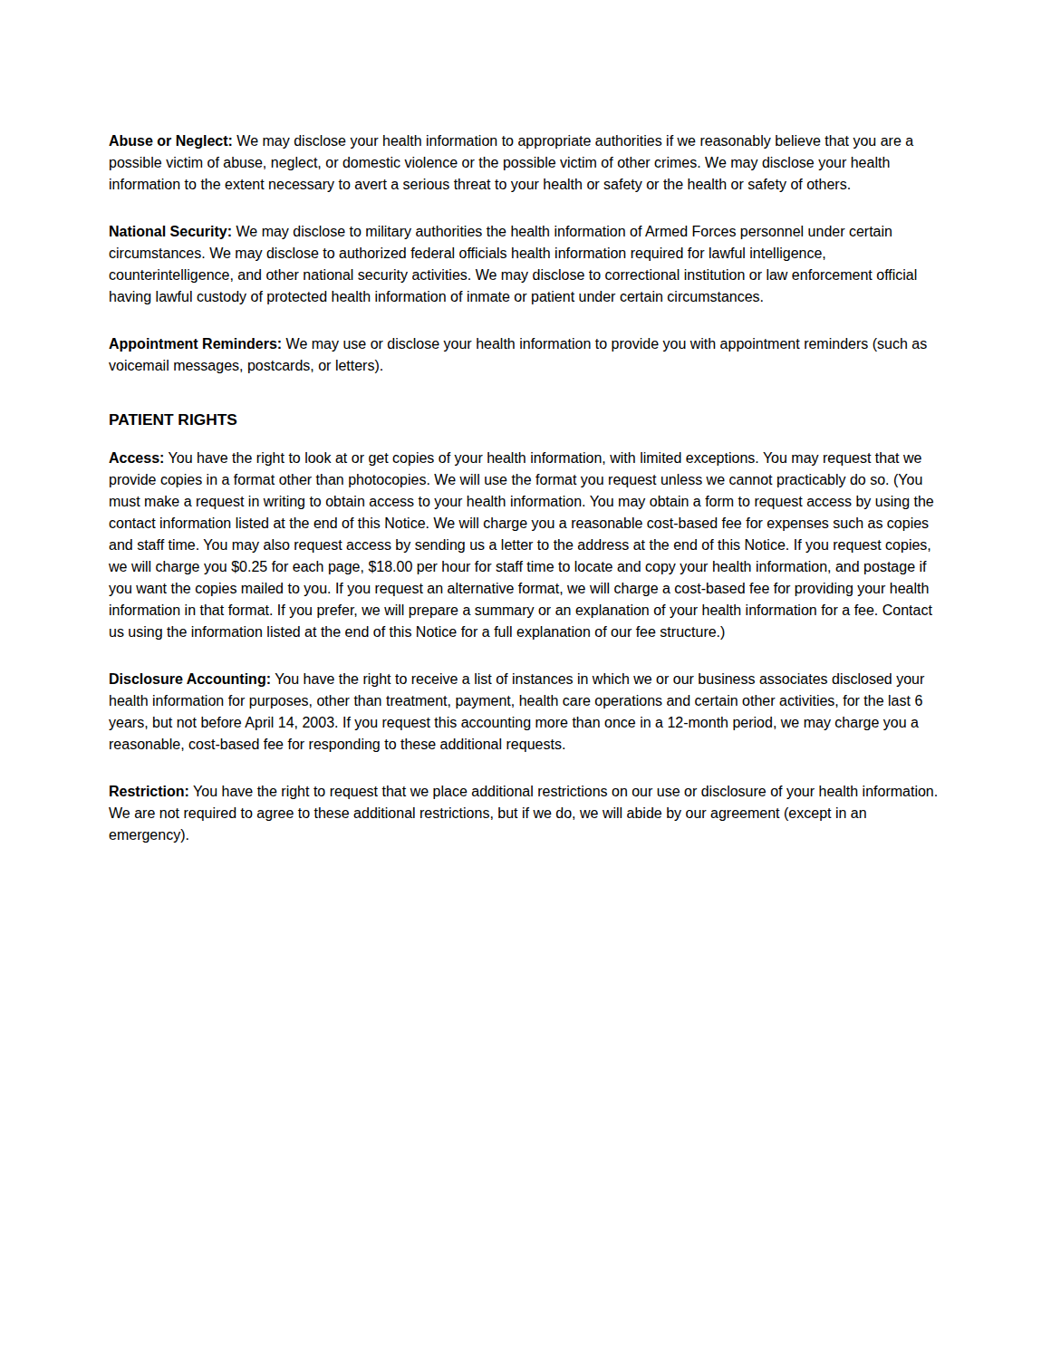Abuse or Neglect: We may disclose your health information to appropriate authorities if we reasonably believe that you are a possible victim of abuse, neglect, or domestic violence or the possible victim of other crimes. We may disclose your health information to the extent necessary to avert a serious threat to your health or safety or the health or safety of others.
National Security: We may disclose to military authorities the health information of Armed Forces personnel under certain circumstances. We may disclose to authorized federal officials health information required for lawful intelligence, counterintelligence, and other national security activities. We may disclose to correctional institution or law enforcement official having lawful custody of protected health information of inmate or patient under certain circumstances.
Appointment Reminders: We may use or disclose your health information to provide you with appointment reminders (such as voicemail messages, postcards, or letters).
PATIENT RIGHTS
Access: You have the right to look at or get copies of your health information, with limited exceptions. You may request that we provide copies in a format other than photocopies. We will use the format you request unless we cannot practicably do so. (You must make a request in writing to obtain access to your health information. You may obtain a form to request access by using the contact information listed at the end of this Notice. We will charge you a reasonable cost-based fee for expenses such as copies and staff time. You may also request access by sending us a letter to the address at the end of this Notice. If you request copies, we will charge you $0.25 for each page, $18.00 per hour for staff time to locate and copy your health information, and postage if you want the copies mailed to you. If you request an alternative format, we will charge a cost-based fee for providing your health information in that format. If you prefer, we will prepare a summary or an explanation of your health information for a fee. Contact us using the information listed at the end of this Notice for a full explanation of our fee structure.)
Disclosure Accounting: You have the right to receive a list of instances in which we or our business associates disclosed your health information for purposes, other than treatment, payment, health care operations and certain other activities, for the last 6 years, but not before April 14, 2003. If you request this accounting more than once in a 12-month period, we may charge you a reasonable, cost-based fee for responding to these additional requests.
Restriction: You have the right to request that we place additional restrictions on our use or disclosure of your health information. We are not required to agree to these additional restrictions, but if we do, we will abide by our agreement (except in an emergency).